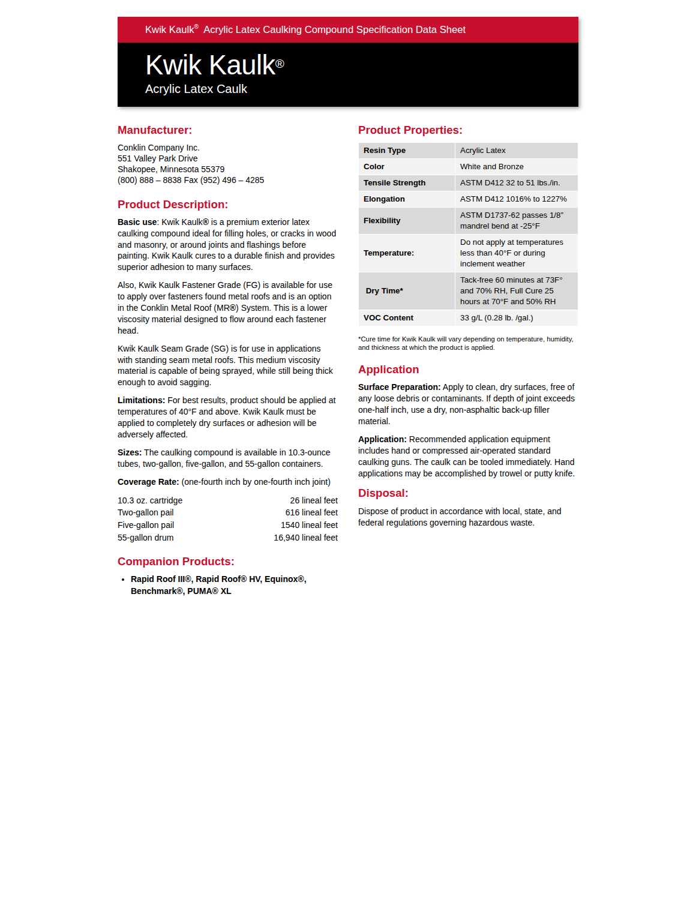Kwik Kaulk® Acrylic Latex Caulking Compound Specification Data Sheet
Kwik Kaulk®
Acrylic Latex Caulk
Manufacturer:
Conklin Company Inc.
551 Valley Park Drive
Shakopee, Minnesota 55379
(800) 888 – 8838 Fax (952) 496 – 4285
Product Description:
Basic use: Kwik Kaulk® is a premium exterior latex caulking compound ideal for filling holes, or cracks in wood and masonry, or around joints and flashings before painting. Kwik Kaulk cures to a durable finish and provides superior adhesion to many surfaces.
Also, Kwik Kaulk Fastener Grade (FG) is available for use to apply over fasteners found metal roofs and is an option in the Conklin Metal Roof (MR®) System. This is a lower viscosity material designed to flow around each fastener head.
Kwik Kaulk Seam Grade (SG) is for use in applications with standing seam metal roofs. This medium viscosity material is capable of being sprayed, while still being thick enough to avoid sagging.
Limitations: For best results, product should be applied at temperatures of 40°F and above. Kwik Kaulk must be applied to completely dry surfaces or adhesion will be adversely affected.
Sizes: The caulking compound is available in 10.3-ounce tubes, two-gallon, five-gallon, and 55-gallon containers.
Coverage Rate: (one-fourth inch by one-fourth inch joint)
| 10.3 oz. cartridge | 26 lineal feet |
| Two-gallon pail | 616 lineal feet |
| Five-gallon pail | 1540 lineal feet |
| 55-gallon drum | 16,940 lineal feet |
Companion Products:
Rapid Roof III®, Rapid Roof® HV, Equinox®, Benchmark®, PUMA® XL
Product Properties:
| Resin Type | Acrylic Latex |
| Color | White and Bronze |
| Tensile Strength | ASTM D412 32 to 51 lbs./in. |
| Elongation | ASTM D412 1016% to 1227% |
| Flexibility | ASTM D1737-62 passes 1/8” mandrel bend at -25°F |
| Temperature: | Do not apply at temperatures less than 40°F or during inclement weather |
| Dry Time* | Tack-free 60 minutes at 73F° and 70% RH, Full Cure 25 hours at 70°F and 50% RH |
| VOC Content | 33 g/L (0.28 lb. /gal.) |
*Cure time for Kwik Kaulk will vary depending on temperature, humidity, and thickness at which the product is applied.
Application
Surface Preparation: Apply to clean, dry surfaces, free of any loose debris or contaminants. If depth of joint exceeds one-half inch, use a dry, non-asphaltic back-up filler material.
Application: Recommended application equipment includes hand or compressed air-operated standard caulking guns. The caulk can be tooled immediately. Hand applications may be accomplished by trowel or putty knife.
Disposal:
Dispose of product in accordance with local, state, and federal regulations governing hazardous waste.